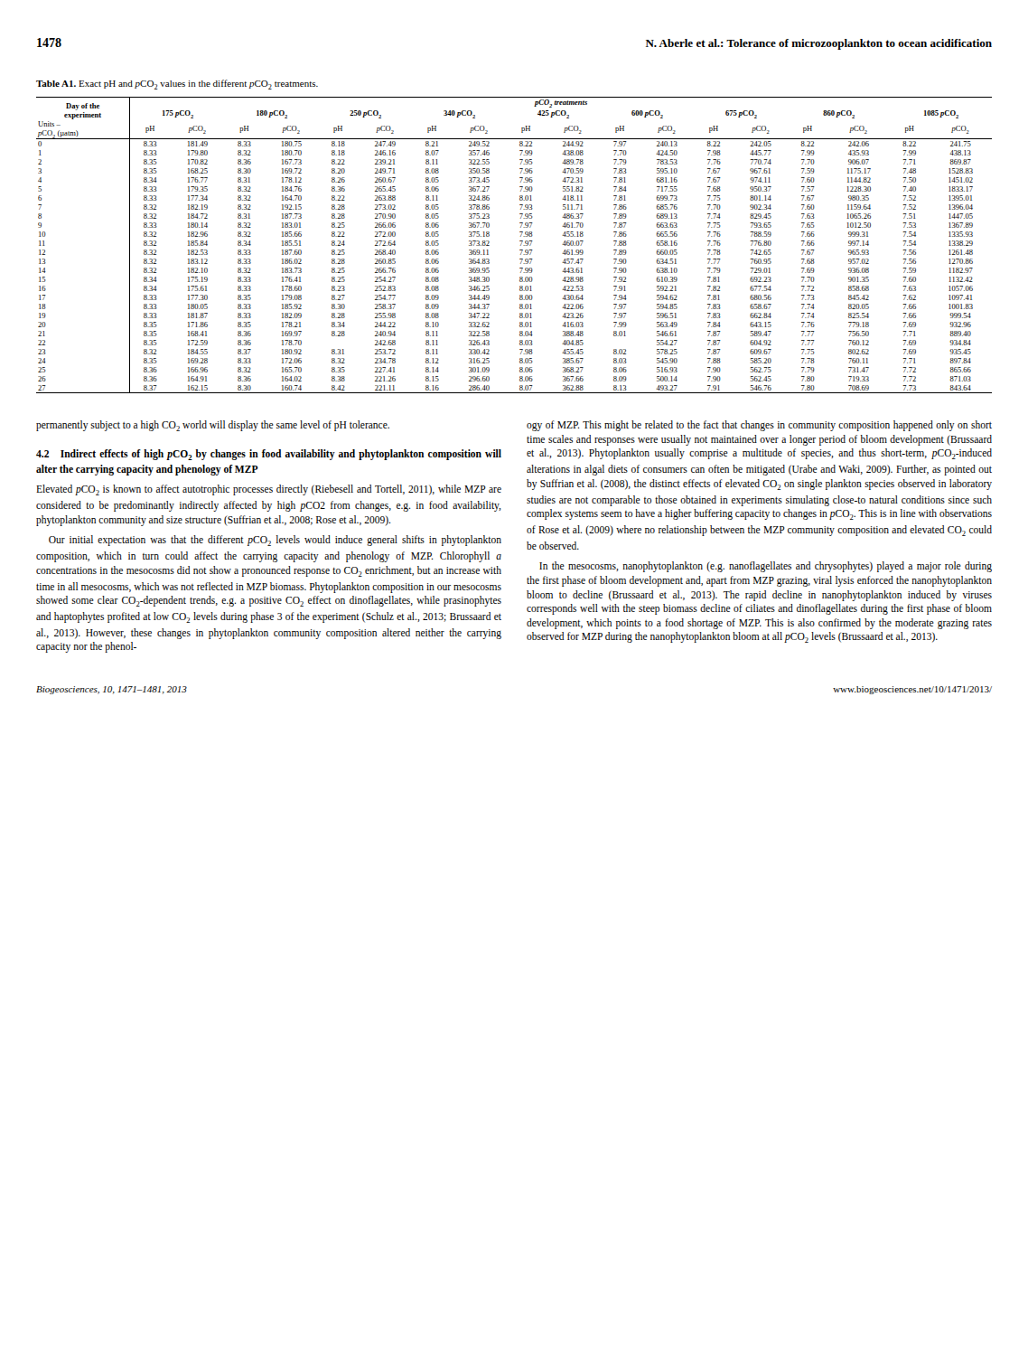1478 N. Aberle et al.: Tolerance of microzooplankton to ocean acidification
Table A1. Exact pH and p CO2 values in the different p CO2 treatments.
| Day of the experiment | pCO 2 treatments |
| --- | --- |
| 175 p CO 2 | 180 p CO 2 | 250 p CO 2 | 340 p CO 2 | 425 p CO 2 | 600 p CO 2 | 675 p CO 2 | 860 p CO 2 | 1085 p CO 2 |
| Units – p CO 2 (µatm) | pH | p CO 2 | pH | p CO 2 | pH | p CO 2 | pH | p CO 2 | pH | p CO 2 | pH | p CO 2 | pH | p CO 2 | pH | p CO 2 | pH | p CO 2 |
| 0 | 8.33 | 181.49 | 8.33 | 180.75 | 8.18 | 247.49 | 8.21 | 249.52 | 8.22 | 244.92 | 7.97 | 240.13 | 8.22 | 242.05 | 8.22 | 242.06 | 8.22 | 241.75 |
| 1 | 8.33 | 179.80 | 8.32 | 180.70 | 8.18 | 246.16 | 8.07 | 357.46 | 7.99 | 438.08 | 7.70 | 424.50 | 7.98 | 445.77 | 7.99 | 435.93 | 7.99 | 438.13 |
| 2 | 8.35 | 170.82 | 8.36 | 167.73 | 8.22 | 239.21 | 8.11 | 322.55 | 7.95 | 489.78 | 7.79 | 783.53 | 7.76 | 770.74 | 7.70 | 906.07 | 7.71 | 869.87 |
| 3 | 8.35 | 168.25 | 8.30 | 169.72 | 8.20 | 249.71 | 8.08 | 350.58 | 7.96 | 470.59 | 7.83 | 595.10 | 7.67 | 967.61 | 7.59 | 1175.17 | 7.48 | 1528.83 |
| 4 | 8.34 | 176.77 | 8.31 | 178.12 | 8.26 | 260.67 | 8.05 | 373.45 | 7.96 | 472.31 | 7.81 | 681.16 | 7.67 | 974.11 | 7.60 | 1144.82 | 7.50 | 1451.02 |
| 5 | 8.33 | 179.35 | 8.32 | 184.76 | 8.36 | 265.45 | 8.06 | 367.27 | 7.90 | 551.82 | 7.84 | 717.55 | 7.68 | 950.37 | 7.57 | 1228.30 | 7.40 | 1833.17 |
| 6 | 8.33 | 177.34 | 8.32 | 164.70 | 8.22 | 263.88 | 8.11 | 324.86 | 8.01 | 418.11 | 7.81 | 699.73 | 7.75 | 801.14 | 7.67 | 980.35 | 7.52 | 1395.01 |
| 7 | 8.32 | 182.19 | 8.32 | 192.15 | 8.28 | 273.02 | 8.05 | 378.86 | 7.93 | 511.71 | 7.86 | 685.76 | 7.70 | 902.34 | 7.60 | 1159.64 | 7.52 | 1396.04 |
| 8 | 8.32 | 184.72 | 8.31 | 187.73 | 8.28 | 270.90 | 8.05 | 375.23 | 7.95 | 486.37 | 7.89 | 689.13 | 7.74 | 829.45 | 7.63 | 1065.26 | 7.51 | 1447.05 |
| 9 | 8.33 | 180.14 | 8.32 | 183.01 | 8.25 | 266.06 | 8.06 | 367.70 | 7.97 | 461.70 | 7.87 | 663.63 | 7.75 | 793.65 | 7.65 | 1012.50 | 7.53 | 1367.89 |
| 10 | 8.32 | 182.96 | 8.32 | 185.66 | 8.22 | 272.00 | 8.05 | 375.18 | 7.98 | 455.18 | 7.86 | 665.56 | 7.76 | 788.59 | 7.66 | 999.31 | 7.54 | 1335.93 |
| 11 | 8.32 | 185.84 | 8.34 | 185.51 | 8.24 | 272.64 | 8.05 | 373.82 | 7.97 | 460.07 | 7.88 | 658.16 | 7.76 | 776.80 | 7.66 | 997.14 | 7.54 | 1338.29 |
| 12 | 8.32 | 182.53 | 8.33 | 187.60 | 8.25 | 268.40 | 8.06 | 369.11 | 7.97 | 461.99 | 7.89 | 660.05 | 7.78 | 742.65 | 7.67 | 965.93 | 7.56 | 1261.48 |
| 13 | 8.32 | 183.12 | 8.33 | 186.02 | 8.28 | 260.85 | 8.06 | 364.83 | 7.97 | 457.47 | 7.90 | 634.51 | 7.77 | 760.95 | 7.68 | 957.02 | 7.56 | 1270.86 |
| 14 | 8.32 | 182.10 | 8.32 | 183.73 | 8.25 | 266.76 | 8.06 | 369.95 | 7.99 | 443.61 | 7.90 | 638.10 | 7.79 | 729.01 | 7.69 | 936.08 | 7.59 | 1182.97 |
| 15 | 8.34 | 175.19 | 8.33 | 176.41 | 8.25 | 254.27 | 8.08 | 348.30 | 8.00 | 428.98 | 7.92 | 610.39 | 7.81 | 692.23 | 7.70 | 901.35 | 7.60 | 1132.42 |
| 16 | 8.34 | 175.61 | 8.33 | 178.60 | 8.23 | 252.83 | 8.08 | 346.25 | 8.01 | 422.53 | 7.91 | 592.21 | 7.82 | 677.54 | 7.72 | 858.68 | 7.63 | 1057.06 |
| 17 | 8.33 | 177.30 | 8.35 | 179.08 | 8.27 | 254.77 | 8.09 | 344.49 | 8.00 | 430.64 | 7.94 | 594.62 | 7.81 | 680.56 | 7.73 | 845.42 | 7.62 | 1097.41 |
| 18 | 8.33 | 180.05 | 8.33 | 185.92 | 8.30 | 258.37 | 8.09 | 344.37 | 8.01 | 422.06 | 7.97 | 594.85 | 7.83 | 658.67 | 7.74 | 820.05 | 7.66 | 1001.83 |
| 19 | 8.33 | 181.87 | 8.33 | 182.09 | 8.28 | 255.98 | 8.08 | 347.22 | 8.01 | 423.26 | 7.97 | 596.51 | 7.83 | 662.84 | 7.74 | 825.54 | 7.66 | 999.54 |
| 20 | 8.35 | 171.86 | 8.35 | 178.21 | 8.34 | 244.22 | 8.10 | 332.62 | 8.01 | 416.03 | 7.99 | 563.49 | 7.84 | 643.15 | 7.76 | 779.18 | 7.69 | 932.96 |
| 21 | 8.35 | 168.41 | 8.36 | 169.97 | 8.28 | 240.94 | 8.11 | 322.58 | 8.04 | 388.48 | 8.01 | 546.61 | 7.87 | 589.47 | 7.77 | 756.50 | 7.71 | 889.40 |
| 22 | 8.35 | 172.59 | 8.36 | 178.70 | | 242.68 | 8.11 | 326.43 | 8.03 | 404.85 | | 554.27 | 7.87 | 604.92 | 7.77 | 760.12 | 7.69 | 934.84 |
| 23 | 8.32 | 184.55 | 8.37 | 180.92 | 8.31 | 253.72 | 8.11 | 330.42 | 7.98 | 455.45 | 8.02 | 578.25 | 7.87 | 609.67 | 7.75 | 802.62 | 7.69 | 935.45 |
| 24 | 8.35 | 169.28 | 8.33 | 172.06 | 8.32 | 234.78 | 8.12 | 316.25 | 8.05 | 385.67 | 8.03 | 545.90 | 7.88 | 585.20 | 7.78 | 760.11 | 7.71 | 897.84 |
| 25 | 8.36 | 166.96 | 8.32 | 165.70 | 8.35 | 227.41 | 8.14 | 301.09 | 8.06 | 368.27 | 8.06 | 516.93 | 7.90 | 562.75 | 7.79 | 731.47 | 7.72 | 865.66 |
| 26 | 8.36 | 164.91 | 8.36 | 164.02 | 8.38 | 221.26 | 8.15 | 296.60 | 8.06 | 367.66 | 8.09 | 500.14 | 7.90 | 562.45 | 7.80 | 719.33 | 7.72 | 871.03 |
| 27 | 8.37 | 162.15 | 8.30 | 160.74 | 8.42 | 221.11 | 8.16 | 286.40 | 8.07 | 362.88 | 8.13 | 493.27 | 7.91 | 546.76 | 7.80 | 708.69 | 7.73 | 843.64 |
permanently subject to a high CO2 world will display the same level of pH tolerance.
4.2 Indirect effects of high p CO2 by changes in food availability and phytoplankton composition will alter the carrying capacity and phenology of MZP
Elevated p CO2 is known to affect autotrophic processes directly (Riebesell and Tortell, 2011), while MZP are considered to be predominantly indirectly affected by high p CO2 from changes, e.g. in food availability, phytoplankton community and size structure (Suffrian et al., 2008; Rose et al., 2009).
Our initial expectation was that the different p CO2 levels would induce general shifts in phytoplankton composition, which in turn could affect the carrying capacity and phenology of MZP. Chlorophyll a concentrations in the mesocosms did not show a pronounced response to CO2 enrichment, but an increase with time in all mesocosms, which was not reflected in MZP biomass. Phytoplankton composition in our mesocosms showed some clear CO2-dependent trends, e.g. a positive CO2 effect on dinoflagellates, while prasinophytes and haptophytes profited at low CO2 levels during phase 3 of the experiment (Schulz et al., 2013; Brussaard et al., 2013). However, these changes in phytoplankton community composition altered neither the carrying capacity nor the phenol-
ogy of MZP. This might be related to the fact that changes in community composition happened only on short time scales and responses were usually not maintained over a longer period of bloom development (Brussaard et al., 2013). Phytoplankton usually comprise a multitude of species, and thus short-term, p CO2-induced alterations in algal diets of consumers can often be mitigated (Urabe and Waki, 2009). Further, as pointed out by Suffrian et al. (2008), the distinct effects of elevated CO2 on single plankton species observed in laboratory studies are not comparable to those obtained in experiments simulating close-to natural conditions since such complex systems seem to have a higher buffering capacity to changes in p CO2. This is in line with observations of Rose et al. (2009) where no relationship between the MZP community composition and elevated CO2 could be observed.
In the mesocosms, nanophytoplankton (e.g. nanoflagellates and chrysophytes) played a major role during the first phase of bloom development and, apart from MZP grazing, viral lysis enforced the nanophytoplankton bloom to decline (Brussaard et al., 2013). The rapid decline in nanophytoplankton induced by viruses corresponds well with the steep biomass decline of ciliates and dinoflagellates during the first phase of bloom development, which points to a food shortage of MZP. This is also confirmed by the moderate grazing rates observed for MZP during the nanophytoplankton bloom at all p CO2 levels (Brussaard et al., 2013).
Biogeosciences, 10, 1471–1481, 2013 www.biogeosciences.net/10/1471/2013/